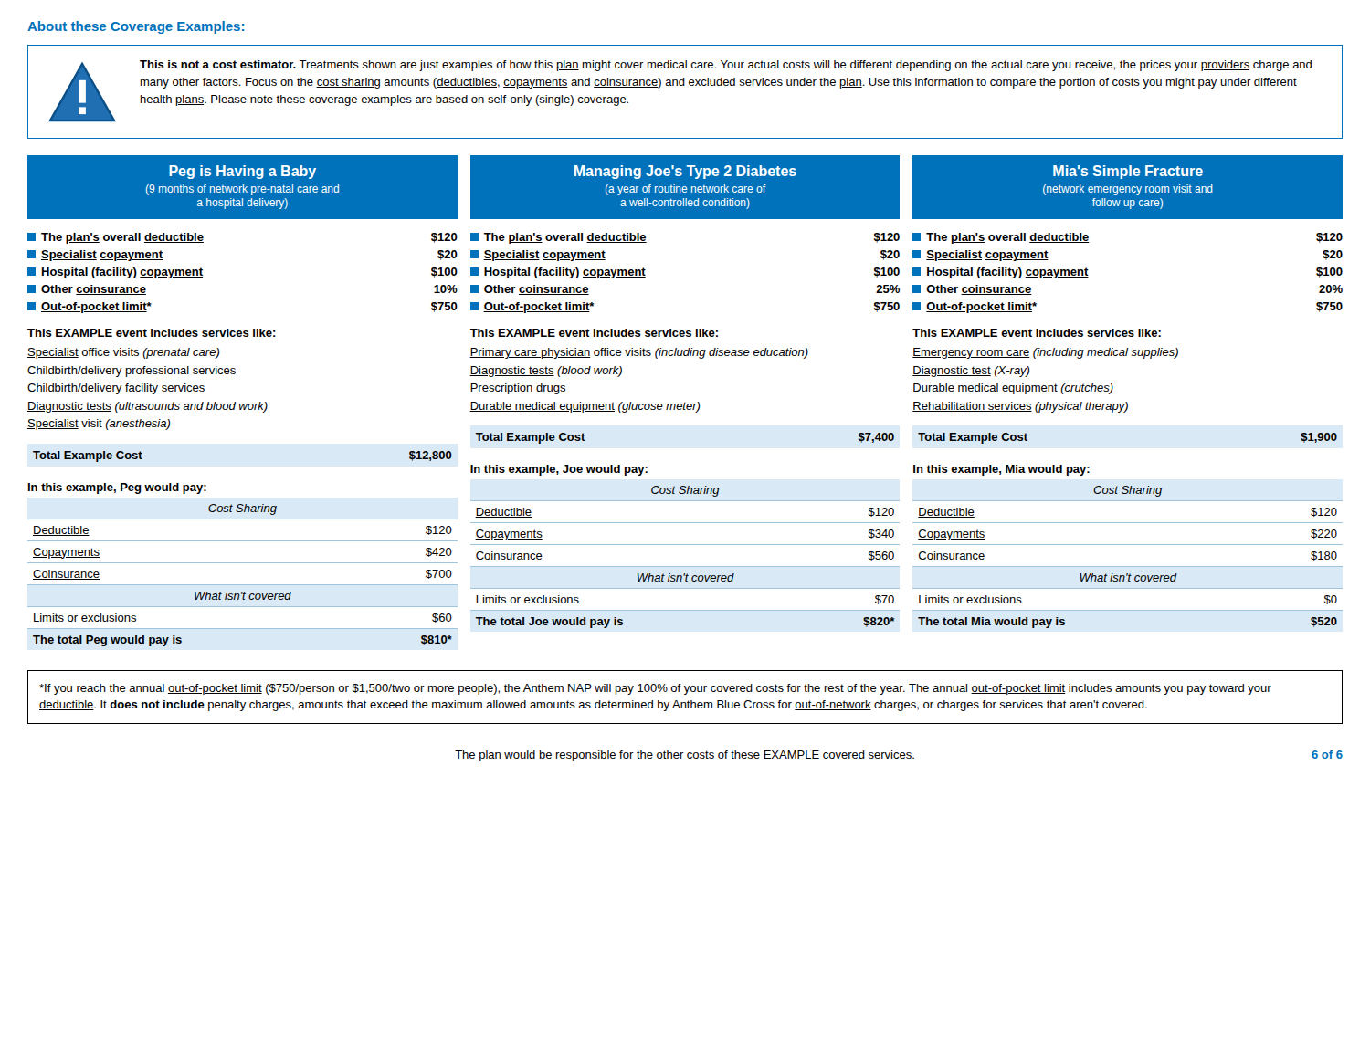About these Coverage Examples:
This is not a cost estimator. Treatments shown are just examples of how this plan might cover medical care. Your actual costs will be different depending on the actual care you receive, the prices your providers charge and many other factors. Focus on the cost sharing amounts (deductibles, copayments and coinsurance) and excluded services under the plan. Use this information to compare the portion of costs you might pay under different health plans. Please note these coverage examples are based on self-only (single) coverage.
Peg is Having a Baby (9 months of network pre-natal care and
a hospital delivery)
The plan's overall deductible$120
Specialist copayment$20
Hospital (facility) copayment$100
Other coinsurance 10%
Out-of-pocket limit*$750
This EXAMPLE event includes services like:
Specialist office visits (prenatal care)
Childbirth/delivery professional services
Childbirth/delivery facility services
Diagnostic tests (ultrasounds and blood work)
Specialist visit (anesthesia)
| Total Example Cost | $12,800 |
In this example, Peg would pay:
| Cost Sharing |
| --- |
| Deductible | $120 |
| Copayments | $420 |
| Coinsurance | $700 |
| What isn't covered |
| Limits or exclusions | $60 |
| The total Peg would pay is | $810* |
Managing Joe's Type 2 Diabetes (a year of routine network care of
a well-controlled condition)
The plan's overall deductible$120
Specialist copayment$20
Hospital (facility) copayment$100
Other coinsurance 25%
Out-of-pocket limit*$750
This EXAMPLE event includes services like:
Primary care physician office visits (including disease education)
Diagnostic tests (blood work)
Prescription drugs
Durable medical equipment (glucose meter)
| Total Example Cost | $7,400 |
In this example, Joe would pay:
| Cost Sharing |
| --- |
| Deductible | $120 |
| Copayments | $340 |
| Coinsurance | $560 |
| What isn't covered |
| Limits or exclusions | $70 |
| The total Joe would pay is | $820* |
Mia's Simple Fracture (network emergency room visit and
follow up care)
The plan's overall deductible$120
Specialist copayment$20
Hospital (facility) copayment$100
Other coinsurance 20%
Out-of-pocket limit*$750
This EXAMPLE event includes services like:
Emergency room care (including medical supplies)
Diagnostic test (X-ray)
Durable medical equipment (crutches)
Rehabilitation services (physical therapy)
| Total Example Cost | $1,900 |
In this example, Mia would pay:
| Cost Sharing |
| --- |
| Deductible | $120 |
| Copayments | $220 |
| Coinsurance | $180 |
| What isn't covered |
| Limits or exclusions | $0 |
| The total Mia would pay is | $520 |
*If you reach the annual out-of-pocket limit ($750/person or $1,500/two or more people), the Anthem NAP will pay 100% of your covered costs for the rest of the year. The annual out-of-pocket limit includes amounts you pay toward your deductible. It does not include penalty charges, amounts that exceed the maximum allowed amounts as determined by Anthem Blue Cross for out-of-network charges, or charges for services that aren't covered.
The plan would be responsible for the other costs of these EXAMPLE covered services. 6 of 6